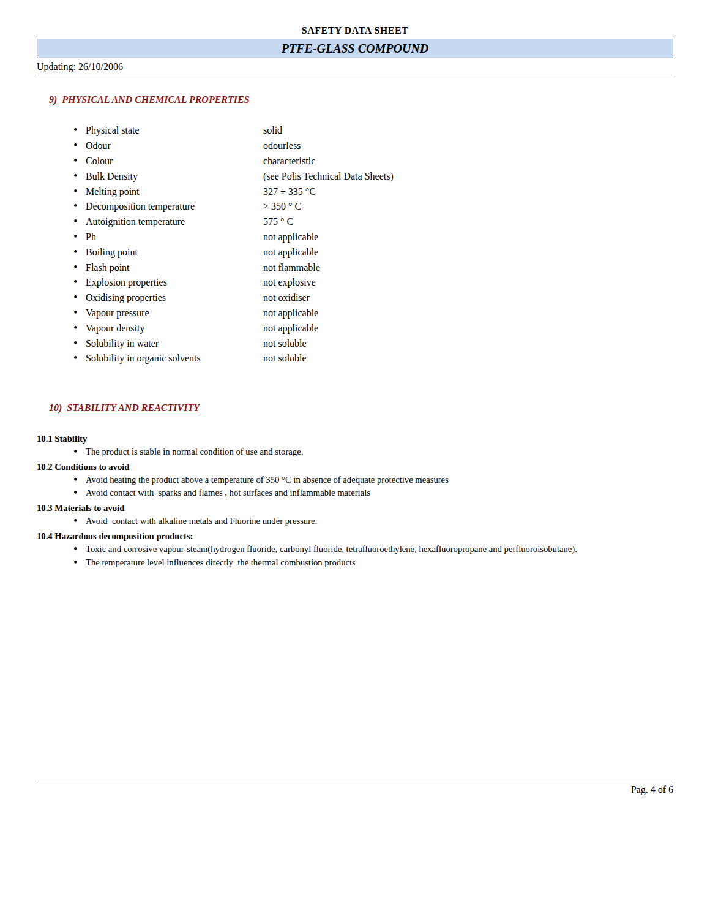SAFETY DATA SHEET
PTFE-GLASS COMPOUND
Updating: 26/10/2006
9) PHYSICAL AND CHEMICAL PROPERTIES
Physical state solid
Odour odourless
Colour characteristic
Bulk Density(see Polis Technical Data Sheets)
Melting point 327 ÷ 335 °C
Decomposition temperature> 350 ° C
Autoignition temperature 575 ° C
Ph not applicable
Boiling point not applicable
Flash point not flammable
Explosion properties not explosive
Oxidising properties not oxidiser
Vapour pressure not applicable
Vapour density not applicable
Solubility in water not soluble
Solubility in organic solvents not soluble
10) STABILITY AND REACTIVITY
10.1 Stability
The product is stable in normal condition of use and storage.
10.2 Conditions to avoid
Avoid heating the product above a temperature of 350 °C in absence of adequate protective measures
Avoid contact with sparks and flames , hot surfaces and inflammable materials
10.3 Materials to avoid
Avoid contact with alkaline metals and Fluorine under pressure.
10.4 Hazardous decomposition products:
Toxic and corrosive vapour-steam(hydrogen fluoride, carbonyl fluoride, tetrafluoroethylene, hexafluoropropane and perfluoroisobutane).
The temperature level influences directly the thermal combustion products
Pag. 4 of 6